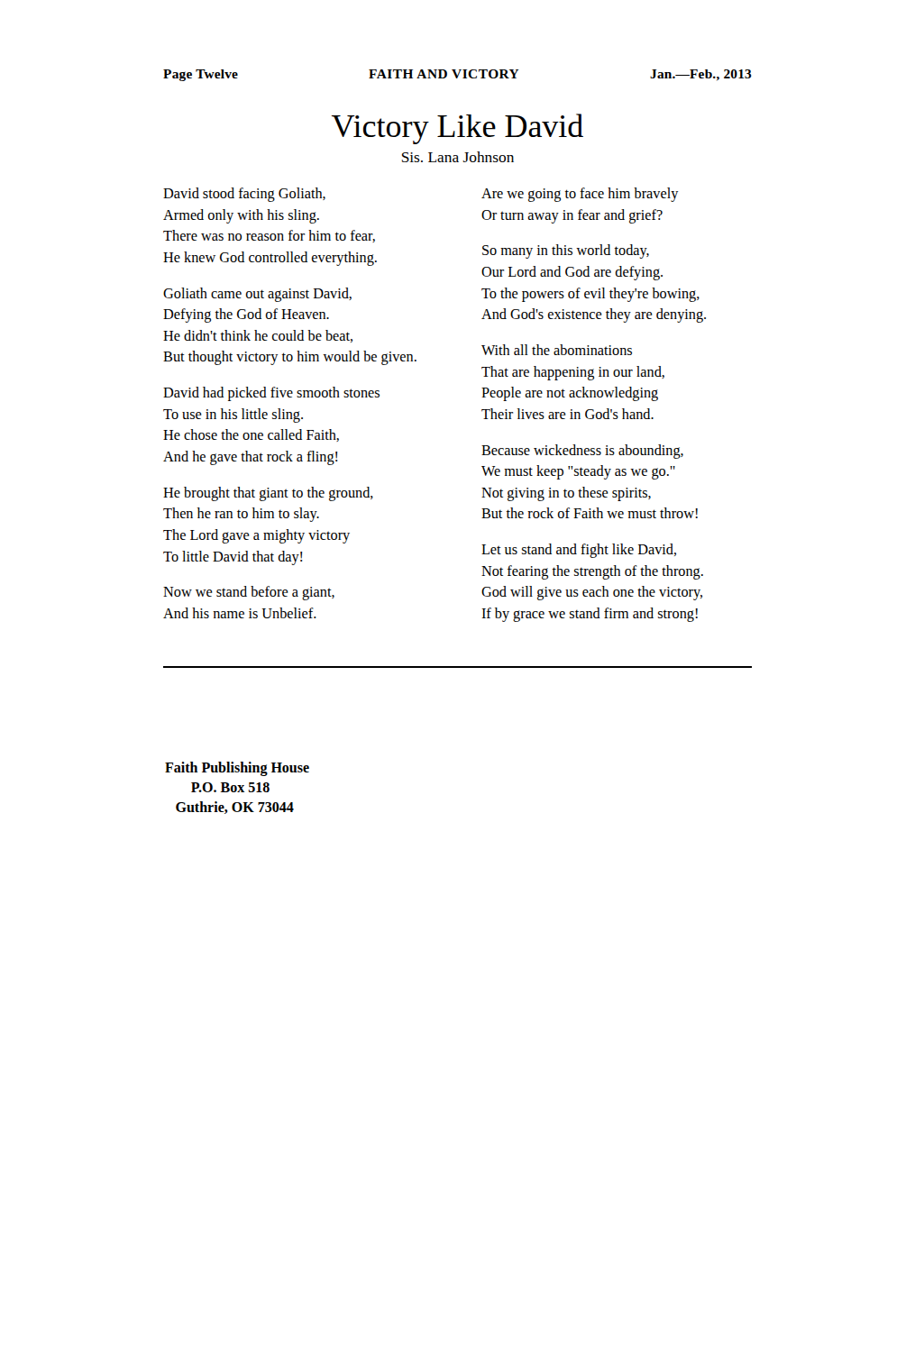Page Twelve FAITH AND VICTORY Jan.—Feb., 2013
Victory Like David
Sis. Lana Johnson
David stood facing Goliath,
Armed only with his sling.
There was no reason for him to fear,
He knew God controlled everything.
Goliath came out against David,
Defying the God of Heaven.
He didn't think he could be beat,
But thought victory to him would be given.
David had picked five smooth stones
To use in his little sling.
He chose the one called Faith,
And he gave that rock a fling!
He brought that giant to the ground,
Then he ran to him to slay.
The Lord gave a mighty victory
To little David that day!
Now we stand before a giant,
And his name is Unbelief.
Are we going to face him bravely
Or turn away in fear and grief?
So many in this world today,
Our Lord and God are defying.
To the powers of evil they're bowing,
And God's existence they are denying.
With all the abominations
That are happening in our land,
People are not acknowledging
Their lives are in God's hand.
Because wickedness is abounding,
We must keep "steady as we go."
Not giving in to these spirits,
But the rock of Faith we must throw!
Let us stand and fight like David,
Not fearing the strength of the throng.
God will give us each one the victory,
If by grace we stand firm and strong!
Faith Publishing House
P.O. Box 518
Guthrie, OK 73044